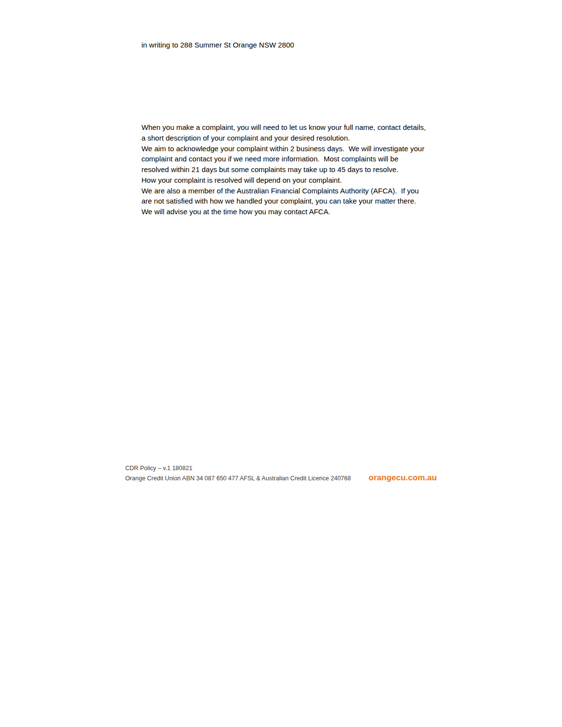in writing to 288 Summer St Orange NSW 2800
When you make a complaint, you will need to let us know your full name, contact details, a short description of your complaint and your desired resolution.
We aim to acknowledge your complaint within 2 business days. We will investigate your complaint and contact you if we need more information. Most complaints will be resolved within 21 days but some complaints may take up to 45 days to resolve.
How your complaint is resolved will depend on your complaint.
We are also a member of the Australian Financial Complaints Authority (AFCA). If you are not satisfied with how we handled your complaint, you can take your matter there. We will advise you at the time how you may contact AFCA.
CDR Policy – v.1 180821
Orange Credit Union ABN 34 087 650 477 AFSL & Australian Credit Licence 240768
orangecu.com.au